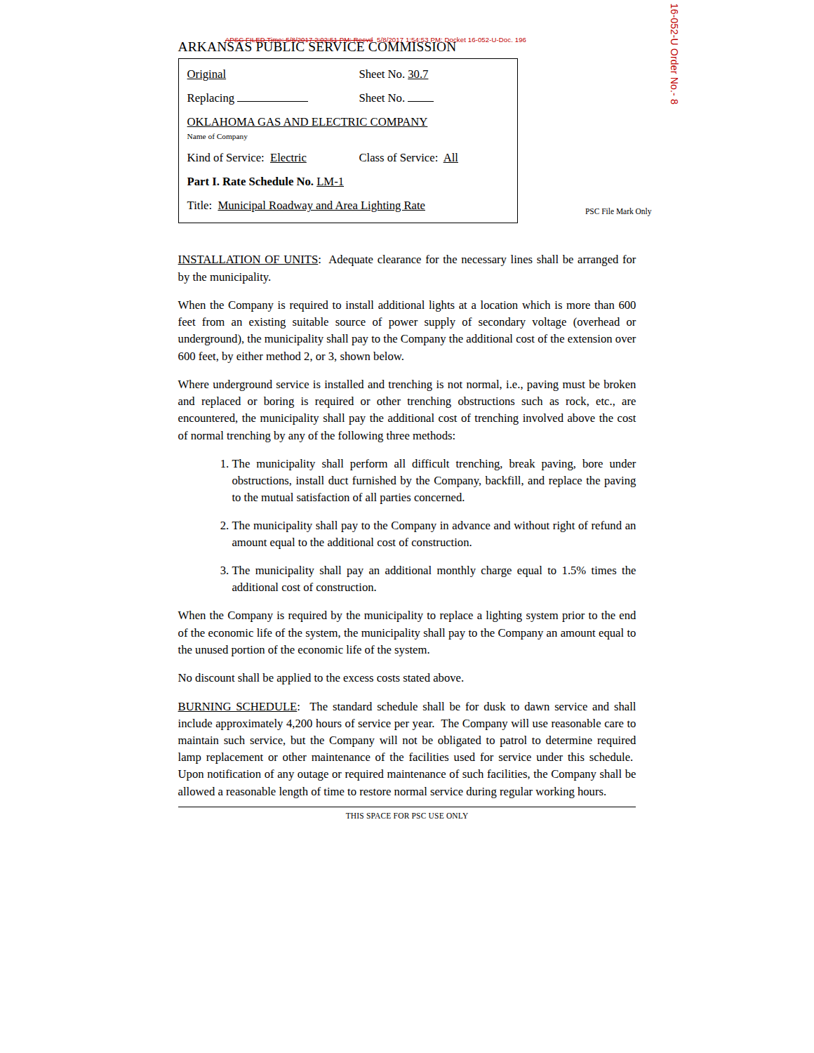APSC FILED Time: 5/8/2017 2:02:51 PM: Recvd 5/8/2017 1:54:53 PM: Docket 16-052-U-Doc. 196
ARKANSAS PUBLIC SERVICE COMMISSION
Original
Sheet No. 30.7
Replacing
Sheet No.
OKLAHOMA GAS AND ELECTRIC COMPANY
Name of Company
Kind of Service: Electric
Class of Service: All
Part I. Rate Schedule No. LM-1
Title: Municipal Roadway and Area Lighting Rate
PSC File Mark Only
Ark. Public Serv. Comm.---APPROVED---05/18/2017 Docket: 16-052-U Order No.- 8
INSTALLATION OF UNITS: Adequate clearance for the necessary lines shall be arranged for by the municipality.
When the Company is required to install additional lights at a location which is more than 600 feet from an existing suitable source of power supply of secondary voltage (overhead or underground), the municipality shall pay to the Company the additional cost of the extension over 600 feet, by either method 2, or 3, shown below.
Where underground service is installed and trenching is not normal, i.e., paving must be broken and replaced or boring is required or other trenching obstructions such as rock, etc., are encountered, the municipality shall pay the additional cost of trenching involved above the cost of normal trenching by any of the following three methods:
The municipality shall perform all difficult trenching, break paving, bore under obstructions, install duct furnished by the Company, backfill, and replace the paving to the mutual satisfaction of all parties concerned.
The municipality shall pay to the Company in advance and without right of refund an amount equal to the additional cost of construction.
The municipality shall pay an additional monthly charge equal to 1.5% times the additional cost of construction.
When the Company is required by the municipality to replace a lighting system prior to the end of the economic life of the system, the municipality shall pay to the Company an amount equal to the unused portion of the economic life of the system.
No discount shall be applied to the excess costs stated above.
BURNING SCHEDULE: The standard schedule shall be for dusk to dawn service and shall include approximately 4,200 hours of service per year. The Company will use reasonable care to maintain such service, but the Company will not be obligated to patrol to determine required lamp replacement or other maintenance of the facilities used for service under this schedule. Upon notification of any outage or required maintenance of such facilities, the Company shall be allowed a reasonable length of time to restore normal service during regular working hours.
THIS SPACE FOR PSC USE ONLY